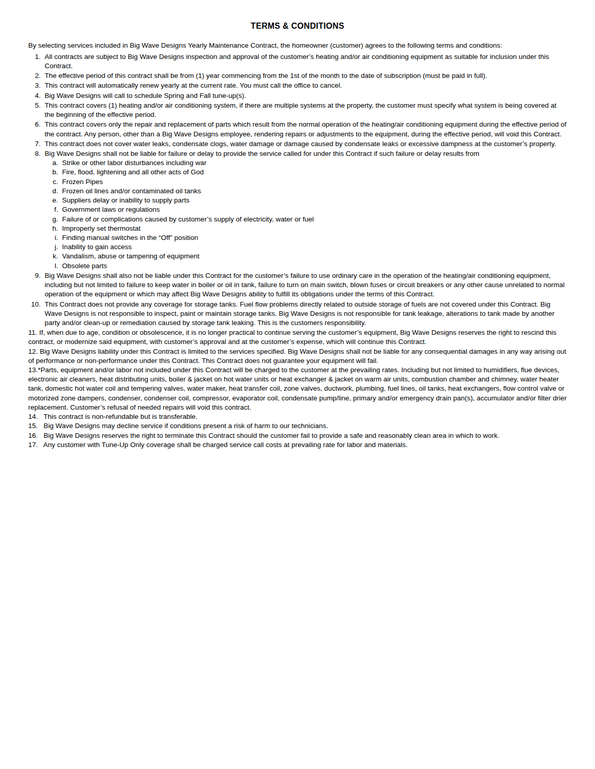TERMS & CONDITIONS
By selecting services included in Big Wave Designs Yearly Maintenance Contract, the homeowner (customer) agrees to the following terms and conditions:
All contracts are subject to Big Wave Designs inspection and approval of the customer’s heating and/or air conditioning equipment as suitable for inclusion under this Contract.
The effective period of this contract shall be from (1) year commencing from the 1st of the month to the date of subscription (must be paid in full).
This contract will automatically renew yearly at the current rate. You must call the office to cancel.
Big Wave Designs will call to schedule Spring and Fall tune-up(s).
This contract covers (1) heating and/or air conditioning system, if there are multiple systems at the property, the customer must specify what system is being covered at the beginning of the effective period.
This contract covers only the repair and replacement of parts which result from the normal operation of the heating/air conditioning equipment during the effective period of the contract. Any person, other than a Big Wave Designs employee, rendering repairs or adjustments to the equipment, during the effective period, will void this Contract.
This contract does not cover water leaks, condensate clogs, water damage or damage caused by condensate leaks or excessive dampness at the customer’s property.
Big Wave Designs shall not be liable for failure or delay to provide the service called for under this Contract if such failure or delay results from
Strike or other labor disturbances including war
Fire, flood, lightening and all other acts of God
Frozen Pipes
Frozen oil lines and/or contaminated oil tanks
Suppliers delay or inability to supply parts
Government laws or regulations
Failure of or complications caused by customer’s supply of electricity, water or fuel
Improperly set thermostat
Finding manual switches in the “Off” position
Inability to gain access
Vandalism, abuse or tampering of equipment
Obsolete parts
Big Wave Designs shall also not be liable under this Contract for the customer’s failure to use ordinary care in the operation of the heating/air conditioning equipment, including but not limited to failure to keep water in boiler or oil in tank, failure to turn on main switch, blown fuses or circuit breakers or any other cause unrelated to normal operation of the equipment or which may affect Big Wave Designs ability to fulfill its obligations under the terms of this Contract.
This Contract does not provide any coverage for storage tanks. Fuel flow problems directly related to outside storage of fuels are not covered under this Contract. Big Wave Designs is not responsible to inspect, paint or maintain storage tanks. Big Wave Designs is not responsible for tank leakage, alterations to tank made by another party and/or clean-up or remediation caused by storage tank leaking. This is the customers responsibility.
11. If, when due to age, condition or obsolescence, it is no longer practical to continue serving the customer’s equipment, Big Wave Designs reserves the right to rescind this contract, or modernize said equipment, with customer’s approval and at the customer’s expense, which will continue this Contract.
12. Big Wave Designs liability under this Contract is limited to the services specified. Big Wave Designs shall not be liable for any consequential damages in any way arising out of performance or non-performance under this Contract. This Contract does not guarantee your equipment will fail.
13.*Parts, equipment and/or labor not included under this Contract will be charged to the customer at the prevailing rates. Including but not limited to humidifiers, flue devices, electronic air cleaners, heat distributing units, boiler & jacket on hot water units or heat exchanger & jacket on warm air units, combustion chamber and chimney, water heater tank, domestic hot water coil and tempering valves, water maker, heat transfer coil, zone valves, ductwork, plumbing, fuel lines, oil tanks, heat exchangers, flow control valve or motorized zone dampers, condenser, condenser coil, compressor, evaporator coil, condensate pump/line, primary and/or emergency drain pan(s), accumulator and/or filter drier replacement. Customer’s refusal of needed repairs will void this contract.
14. This contract is non-refundable but is transferable.
15. Big Wave Designs may decline service if conditions present a risk of harm to our technicians.
16. Big Wave Designs reserves the right to terminate this Contract should the customer fail to provide a safe and reasonably clean area in which to work.
17. Any customer with Tune-Up Only coverage shall be charged service call costs at prevailing rate for labor and materials.